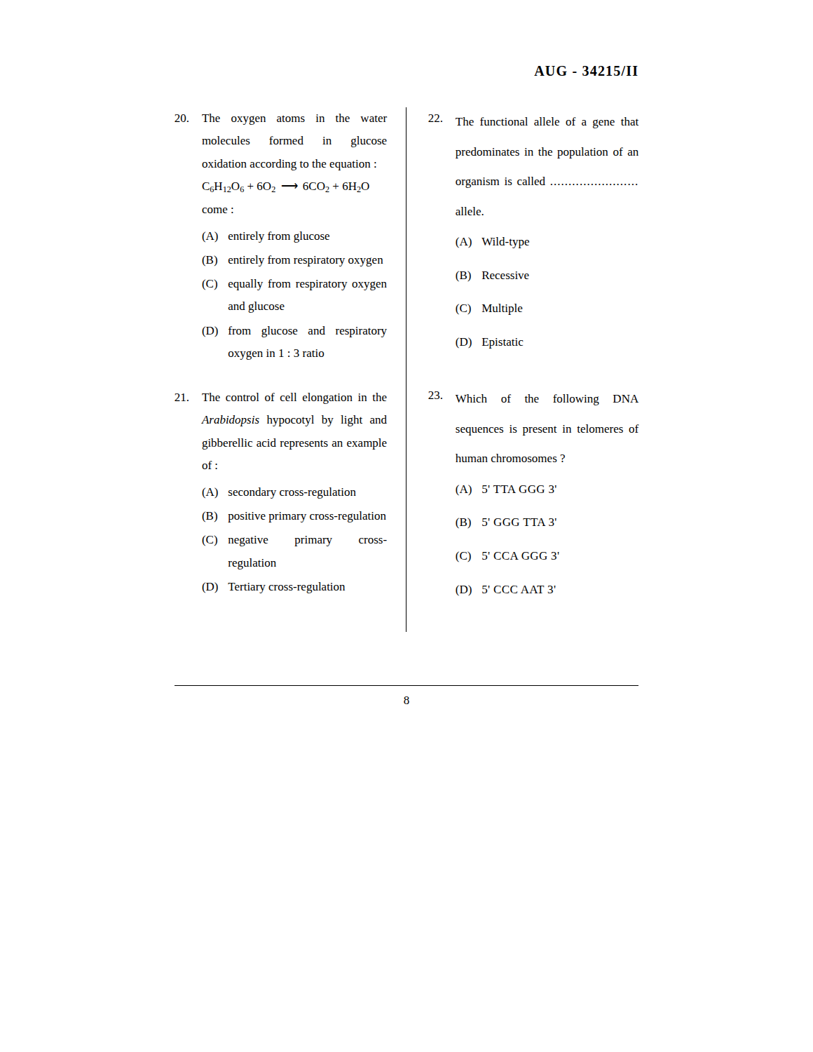AUG - 34215/II
20.
The oxygen atoms in the water molecules formed in glucose oxidation according to the equation :
C6H12O6 + 6O2 ⟶ 6CO2 + 6H2O
come :
(A)
entirely from glucose
(B)
entirely from respiratory oxygen
(C)
equally from respiratory oxygen and glucose
(D)
from glucose and respiratory oxygen in 1 : 3 ratio
21.
The control of cell elongation in the Arabidopsis hypocotyl by light and gibberellic acid represents an example of :
(A)
secondary cross-regulation
(B)
positive primary cross-regulation
(C)
negative primary cross-regulation
(D)
Tertiary cross-regulation
22.
The functional allele of a gene that predominates in the population of an organism is called ........................ allele.
(A)
Wild-type
(B)
Recessive
(C)
Multiple
(D)
Epistatic
23.
Which of the following DNA sequences is present in telomeres of human chromosomes ?
(A)
5' TTA GGG 3'
(B)
5' GGG TTA 3'
(C)
5' CCA GGG 3'
(D)
5' CCC AAT 3'
8